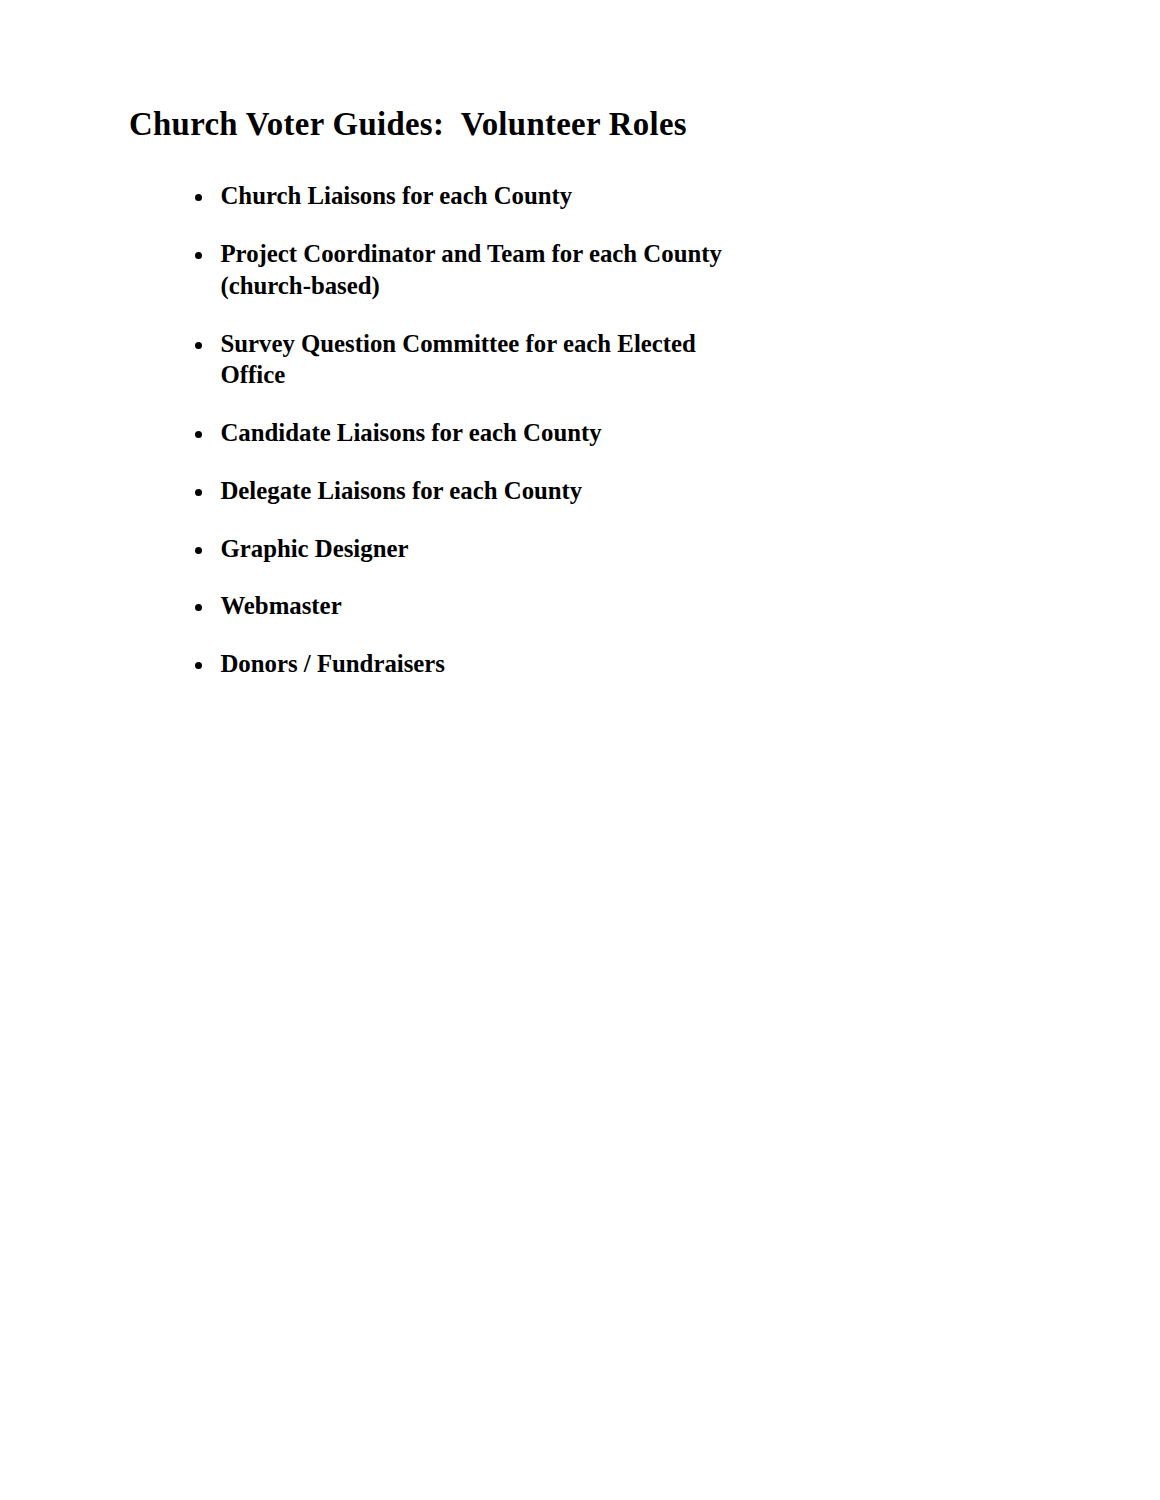Church Voter Guides: Volunteer Roles
Church Liaisons for each County
Project Coordinator and Team for each County (church-based)
Survey Question Committee for each Elected Office
Candidate Liaisons for each County
Delegate Liaisons for each County
Graphic Designer
Webmaster
Donors / Fundraisers